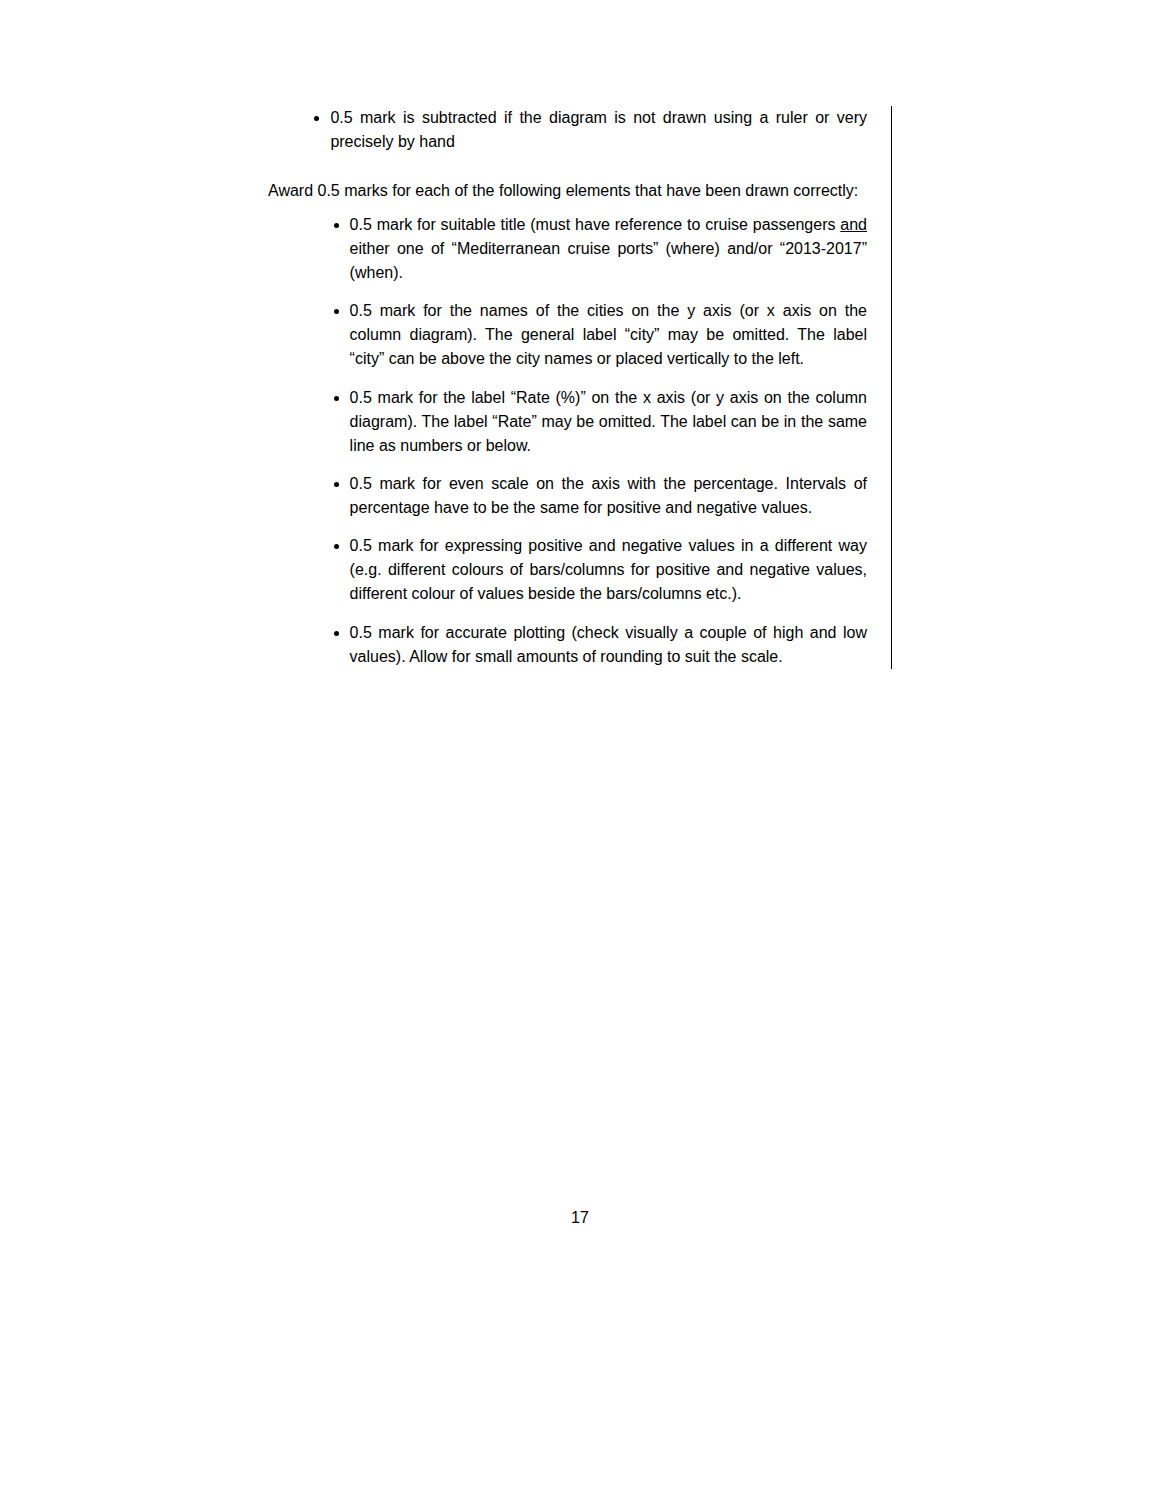0.5 mark is subtracted if the diagram is not drawn using a ruler or very precisely by hand
Award 0.5 marks for each of the following elements that have been drawn correctly:
0.5 mark for suitable title (must have reference to cruise passengers and either one of “Mediterranean cruise ports” (where) and/or “2013-2017” (when).
0.5 mark for the names of the cities on the y axis (or x axis on the column diagram). The general label “city” may be omitted. The label “city” can be above the city names or placed vertically to the left.
0.5 mark for the label “Rate (%)” on the x axis (or y axis on the column diagram). The label “Rate” may be omitted. The label can be in the same line as numbers or below.
0.5 mark for even scale on the axis with the percentage. Intervals of percentage have to be the same for positive and negative values.
0.5 mark for expressing positive and negative values in a different way (e.g. different colours of bars/columns for positive and negative values, different colour of values beside the bars/columns etc.).
0.5 mark for accurate plotting (check visually a couple of high and low values). Allow for small amounts of rounding to suit the scale.
17